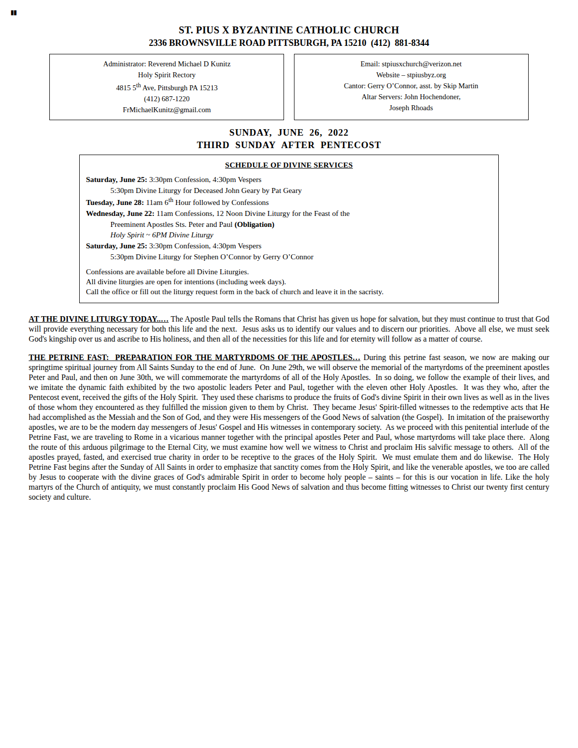▮▮
ST. PIUS X BYZANTINE CATHOLIC CHURCH
2336 BROWNSVILLE ROAD PITTSBURGH, PA 15210 (412) 881-8344
Administrator: Reverend Michael D Kunitz
Holy Spirit Rectory
4815 5th Ave, Pittsburgh PA 15213
(412) 687-1220
FrMichaelKunitz@gmail.com
Email: stpiusxchurch@verizon.net
Website – stpiusbyz.org
Cantor: Gerry O’Connor, asst. by Skip Martin
Altar Servers: John Hochendoner,
Joseph Rhoads
SUNDAY, JUNE 26, 2022
THIRD SUNDAY AFTER PENTECOST
SCHEDULE OF DIVINE SERVICES
Saturday, June 25: 3:30pm Confession, 4:30pm Vespers
5:30pm Divine Liturgy for Deceased John Geary by Pat Geary
Tuesday, June 28: 11am 6th Hour followed by Confessions
Wednesday, June 22: 11am Confessions, 12 Noon Divine Liturgy for the Feast of the
Preeminent Apostles Sts. Peter and Paul (Obligation)
Holy Spirit ~ 6PM Divine Liturgy
Saturday, June 25: 3:30pm Confession, 4:30pm Vespers
5:30pm Divine Liturgy for Stephen O’Connor by Gerry O’Connor
Confessions are available before all Divine Liturgies.
All divine liturgies are open for intentions (including week days).
Call the office or fill out the liturgy request form in the back of church and leave it in the sacristy.
AT THE DIVINE LITURGY TODAY..… The Apostle Paul tells the Romans that Christ has given us hope for salvation, but they must continue to trust that God will provide everything necessary for both this life and the next. Jesus asks us to identify our values and to discern our priorities. Above all else, we must seek God's kingship over us and ascribe to His holiness, and then all of the necessities for this life and for eternity will follow as a matter of course.
THE PETRINE FAST: PREPARATION FOR THE MARTYRDOMS OF THE APOSTLES… During this petrine fast season, we now are making our springtime spiritual journey from All Saints Sunday to the end of June. On June 29th, we will observe the memorial of the martyrdoms of the preeminent apostles Peter and Paul, and then on June 30th, we will commemorate the martyrdoms of all of the Holy Apostles. In so doing, we follow the example of their lives, and we imitate the dynamic faith exhibited by the two apostolic leaders Peter and Paul, together with the eleven other Holy Apostles. It was they who, after the Pentecost event, received the gifts of the Holy Spirit. They used these charisms to produce the fruits of God's divine Spirit in their own lives as well as in the lives of those whom they encountered as they fulfilled the mission given to them by Christ. They became Jesus' Spirit-filled witnesses to the redemptive acts that He had accomplished as the Messiah and the Son of God, and they were His messengers of the Good News of salvation (the Gospel). In imitation of the praiseworthy apostles, we are to be the modern day messengers of Jesus' Gospel and His witnesses in contemporary society. As we proceed with this penitential interlude of the Petrine Fast, we are traveling to Rome in a vicarious manner together with the principal apostles Peter and Paul, whose martyrdoms will take place there. Along the route of this arduous pilgrimage to the Eternal City, we must examine how well we witness to Christ and proclaim His salvific message to others. All of the apostles prayed, fasted, and exercised true charity in order to be receptive to the graces of the Holy Spirit. We must emulate them and do likewise. The Holy Petrine Fast begins after the Sunday of All Saints in order to emphasize that sanctity comes from the Holy Spirit, and like the venerable apostles, we too are called by Jesus to cooperate with the divine graces of God's admirable Spirit in order to become holy people – saints – for this is our vocation in life. Like the holy martyrs of the Church of antiquity, we must constantly proclaim His Good News of salvation and thus become fitting witnesses to Christ our twenty first century society and culture.